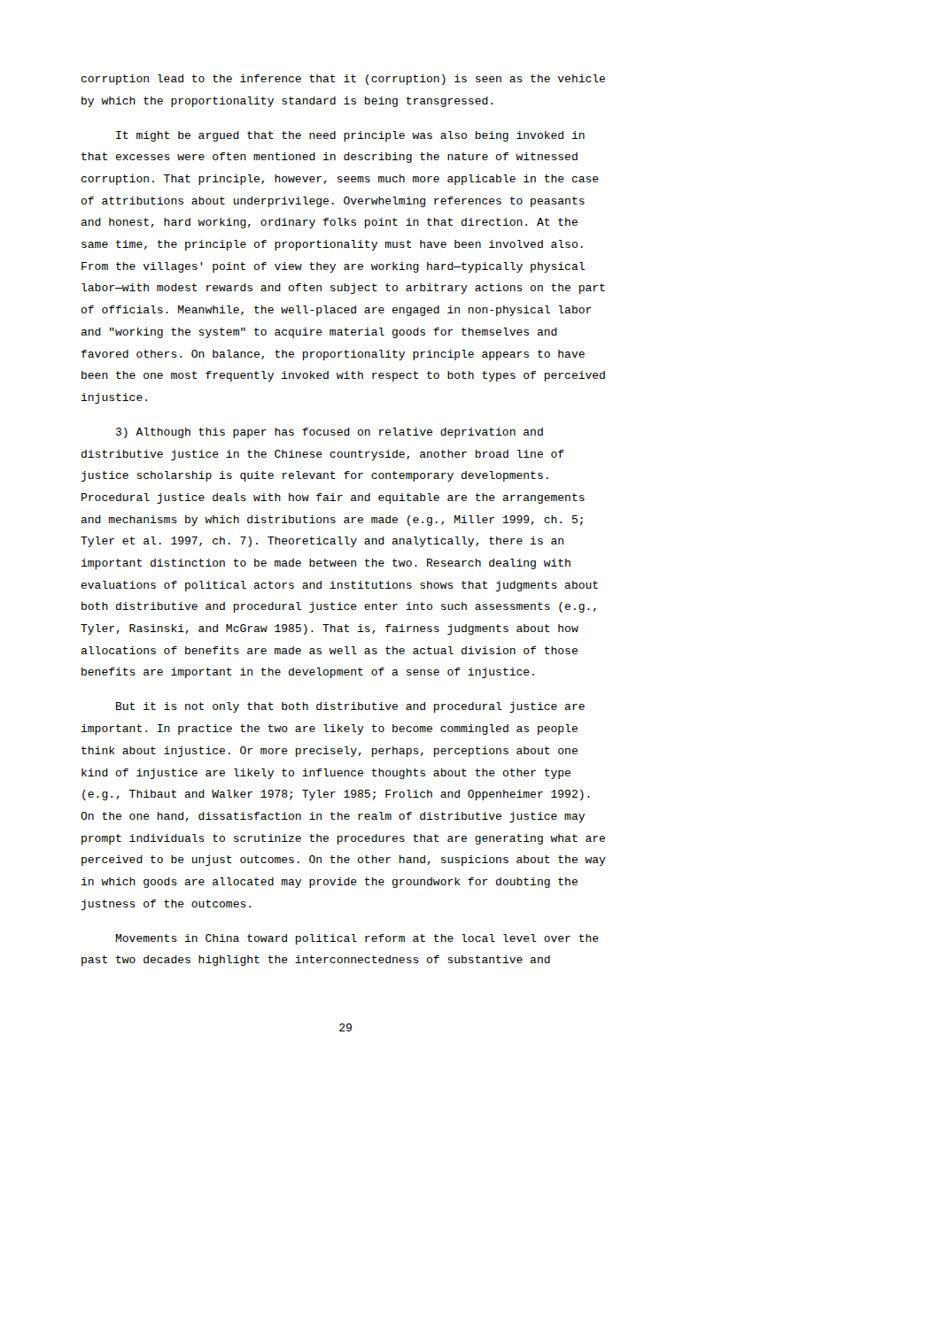corruption lead to the inference that it (corruption) is seen as the vehicle by which the proportionality standard is being transgressed.
It might be argued that the need principle was also being invoked in that excesses were often mentioned in describing the nature of witnessed corruption. That principle, however, seems much more applicable in the case of attributions about underprivilege. Overwhelming references to peasants and honest, hard working, ordinary folks point in that direction. At the same time, the principle of proportionality must have been involved also. From the villages' point of view they are working hard—typically physical labor—with modest rewards and often subject to arbitrary actions on the part of officials. Meanwhile, the well-placed are engaged in non-physical labor and "working the system" to acquire material goods for themselves and favored others. On balance, the proportionality principle appears to have been the one most frequently invoked with respect to both types of perceived injustice.
3) Although this paper has focused on relative deprivation and distributive justice in the Chinese countryside, another broad line of justice scholarship is quite relevant for contemporary developments. Procedural justice deals with how fair and equitable are the arrangements and mechanisms by which distributions are made (e.g., Miller 1999, ch. 5; Tyler et al. 1997, ch. 7). Theoretically and analytically, there is an important distinction to be made between the two. Research dealing with evaluations of political actors and institutions shows that judgments about both distributive and procedural justice enter into such assessments (e.g., Tyler, Rasinski, and McGraw 1985). That is, fairness judgments about how allocations of benefits are made as well as the actual division of those benefits are important in the development of a sense of injustice.
But it is not only that both distributive and procedural justice are important. In practice the two are likely to become commingled as people think about injustice. Or more precisely, perhaps, perceptions about one kind of injustice are likely to influence thoughts about the other type (e.g., Thibaut and Walker 1978; Tyler 1985; Frolich and Oppenheimer 1992). On the one hand, dissatisfaction in the realm of distributive justice may prompt individuals to scrutinize the procedures that are generating what are perceived to be unjust outcomes. On the other hand, suspicions about the way in which goods are allocated may provide the groundwork for doubting the justness of the outcomes.
Movements in China toward political reform at the local level over the past two decades highlight the interconnectedness of substantive and
29